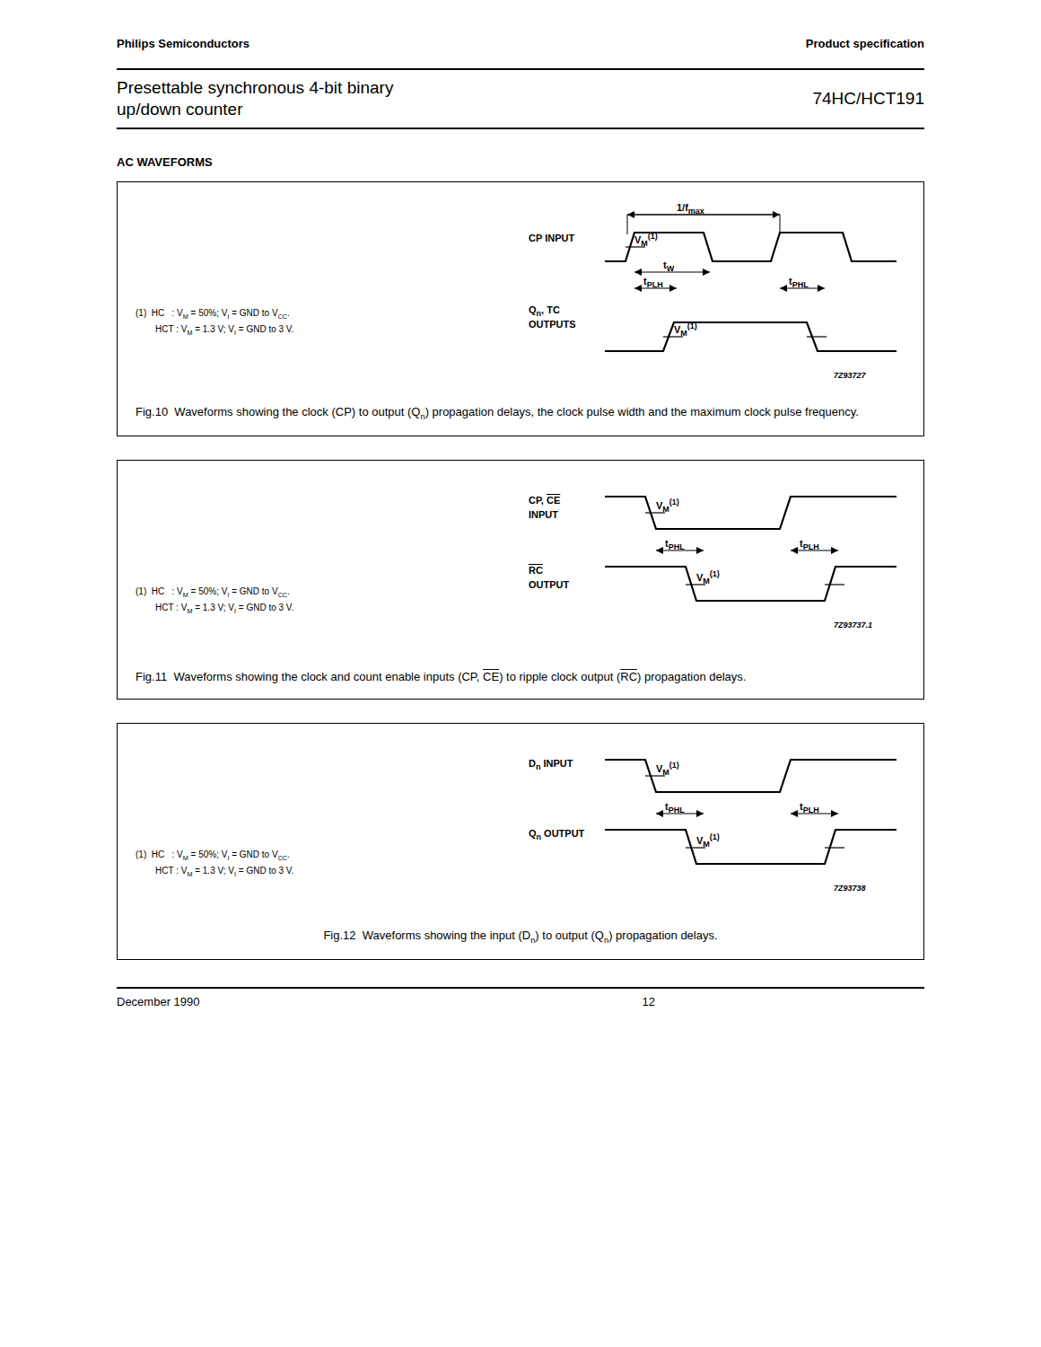Philips Semiconductors Product specification
Presettable synchronous 4-bit binary
up/down counter
74HC/HCT191
AC WAVEFORMS
(1) HC : VM = 50%; VI = GND to VCC.
HCT : VM = 1.3 V; VI = GND to 3 V.
CP INPUT 1/fmax VM(1) tW tPLH tPHL Qn, TC OUTPUTS VM(1) 7Z93727
Fig.10 Waveforms showing the clock (CP) to output (Qn) propagation delays, the clock pulse width and the maximum clock pulse frequency.
(1) HC : VM = 50%; VI = GND to VCC.
HCT : VM = 1.3 V; VI = GND to 3 V.
CP, CE INPUT VM(1) tPHL tPLH RC OUTPUT VM(1) 7Z93737.1
Fig.11 Waveforms showing the clock and count enable inputs (CP, CE) to ripple clock output (RC) propagation delays.
(1) HC : VM = 50%; VI = GND to VCC.
HCT : VM = 1.3 V; VI = GND to 3 V.
Dn INPUT VM(1) tPHL tPLH Qn OUTPUT VM(1) 7Z93738
Fig.12 Waveforms showing the input (Dn) to output (Qn) propagation delays.
December 1990 12